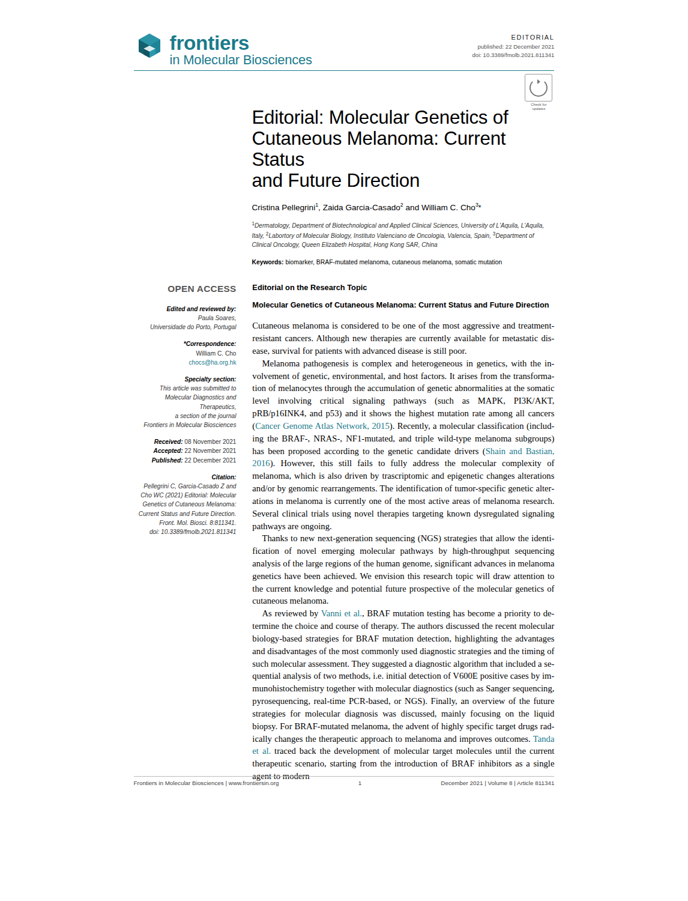frontiers
in Molecular Biosciences
EDITORIAL
published: 22 December 2021
doi: 10.3389/fmolb.2021.811341
Check for
updates
Editorial: Molecular Genetics of
Cutaneous Melanoma: Current Status
and Future Direction
Cristina Pellegrini1, Zaida Garcia-Casado2 and William C. Cho3*
1Dermatology, Department of Biotechnological and Applied Clinical Sciences, University of L'Aquila, L'Aquila, Italy, 2Labortory of Molecular Biology, Instituto Valenciano de Oncologia, Valencia, Spain, 3Department of Clinical Oncology, Queen Elizabeth Hospital, Hong Kong SAR, China
Keywords: biomarker, BRAF-mutated melanoma, cutaneous melanoma, somatic mutation
OPEN ACCESS
Edited and reviewed by:
Paula Soares,
Universidade do Porto, Portugal
*Correspondence:
William C. Cho
chocs@ha.org.hk
Specialty section:
This article was submitted to
Molecular Diagnostics and
Therapeutics,
a section of the journal
Frontiers in Molecular Biosciences
Received: 08 November 2021
Accepted: 22 November 2021
Published: 22 December 2021
Citation:
Pellegrini C, Garcia-Casado Z and
Cho WC (2021) Editorial: Molecular
Genetics of Cutaneous Melanoma:
Current Status and Future Direction.
Front. Mol. Biosci. 8:811341.
doi: 10.3389/fmolb.2021.811341
Editorial on the Research Topic
Molecular Genetics of Cutaneous Melanoma: Current Status and Future Direction
Cutaneous melanoma is considered to be one of the most aggressive and treatment-resistant cancers. Although new therapies are currently available for metastatic disease, survival for patients with advanced disease is still poor.
Melanoma pathogenesis is complex and heterogeneous in genetics, with the involvement of genetic, environmental, and host factors. It arises from the transformation of melanocytes through the accumulation of genetic abnormalities at the somatic level involving critical signaling pathways (such as MAPK, PI3K/AKT, pRB/p16INK4, and p53) and it shows the highest mutation rate among all cancers (Cancer Genome Atlas Network, 2015). Recently, a molecular classification (including the BRAF-, NRAS-, NF1-mutated, and triple wild-type melanoma subgroups) has been proposed according to the genetic candidate drivers (Shain and Bastian, 2016). However, this still fails to fully address the molecular complexity of melanoma, which is also driven by trascriptomic and epigenetic changes alterations and/or by genomic rearrangements. The identification of tumor-specific genetic alterations in melanoma is currently one of the most active areas of melanoma research. Several clinical trials using novel therapies targeting known dysregulated signaling pathways are ongoing.
Thanks to new next-generation sequencing (NGS) strategies that allow the identification of novel emerging molecular pathways by high-throughput sequencing analysis of the large regions of the human genome, significant advances in melanoma genetics have been achieved. We envision this research topic will draw attention to the current knowledge and potential future prospective of the molecular genetics of cutaneous melanoma.
As reviewed by Vanni et al., BRAF mutation testing has become a priority to determine the choice and course of therapy. The authors discussed the recent molecular biology-based strategies for BRAF mutation detection, highlighting the advantages and disadvantages of the most commonly used diagnostic strategies and the timing of such molecular assessment. They suggested a diagnostic algorithm that included a sequential analysis of two methods, i.e. initial detection of V600E positive cases by immunohistochemistry together with molecular diagnostics (such as Sanger sequencing, pyrosequencing, real-time PCR-based, or NGS). Finally, an overview of the future strategies for molecular diagnosis was discussed, mainly focusing on the liquid biopsy. For BRAF-mutated melanoma, the advent of highly specific target drugs radically changes the therapeutic approach to melanoma and improves outcomes. Tanda et al. traced back the development of molecular target molecules until the current therapeutic scenario, starting from the introduction of BRAF inhibitors as a single agent to modern
Frontiers in Molecular Biosciences | www.frontiersin.org
1
December 2021 | Volume 8 | Article 811341